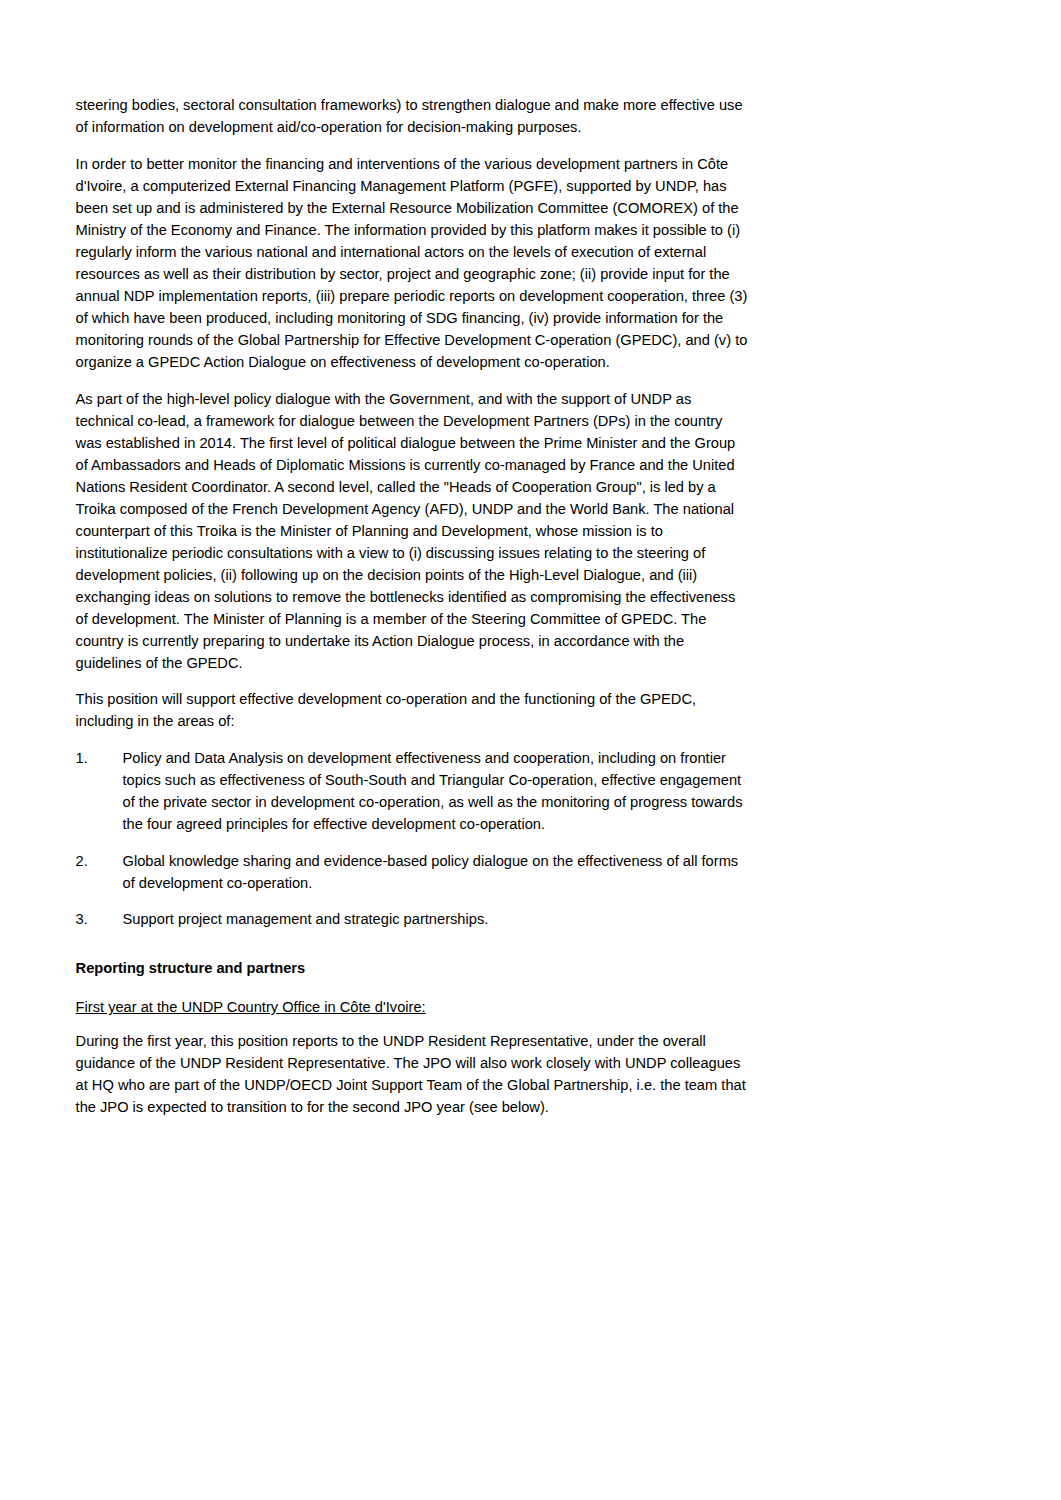steering bodies, sectoral consultation frameworks) to strengthen dialogue and make more effective use of information on development aid/co-operation for decision-making purposes.
In order to better monitor the financing and interventions of the various development partners in Côte d'Ivoire, a computerized External Financing Management Platform (PGFE), supported by UNDP, has been set up and is administered by the External Resource Mobilization Committee (COMOREX) of the Ministry of the Economy and Finance. The information provided by this platform makes it possible to (i) regularly inform the various national and international actors on the levels of execution of external resources as well as their distribution by sector, project and geographic zone; (ii) provide input for the annual NDP implementation reports, (iii) prepare periodic reports on development cooperation, three (3) of which have been produced, including monitoring of SDG financing, (iv) provide information for the monitoring rounds of the Global Partnership for Effective Development C-operation (GPEDC), and (v) to organize a GPEDC Action Dialogue on effectiveness of development co-operation.
As part of the high-level policy dialogue with the Government, and with the support of UNDP as technical co-lead, a framework for dialogue between the Development Partners (DPs) in the country was established in 2014. The first level of political dialogue between the Prime Minister and the Group of Ambassadors and Heads of Diplomatic Missions is currently co-managed by France and the United Nations Resident Coordinator. A second level, called the "Heads of Cooperation Group", is led by a Troika composed of the French Development Agency (AFD), UNDP and the World Bank. The national counterpart of this Troika is the Minister of Planning and Development, whose mission is to institutionalize periodic consultations with a view to (i) discussing issues relating to the steering of development policies, (ii) following up on the decision points of the High-Level Dialogue, and (iii) exchanging ideas on solutions to remove the bottlenecks identified as compromising the effectiveness of development. The Minister of Planning is a member of the Steering Committee of GPEDC. The country is currently preparing to undertake its Action Dialogue process, in accordance with the guidelines of the GPEDC.
This position will support effective development co-operation and the functioning of the GPEDC, including in the areas of:
Policy and Data Analysis on development effectiveness and cooperation, including on frontier topics such as effectiveness of South-South and Triangular Co-operation, effective engagement of the private sector in development co-operation, as well as the monitoring of progress towards the four agreed principles for effective development co-operation.
Global knowledge sharing and evidence-based policy dialogue on the effectiveness of all forms of development co-operation.
Support project management and strategic partnerships.
Reporting structure and partners
First year at the UNDP Country Office in Côte d'Ivoire:
During the first year, this position reports to the UNDP Resident Representative, under the overall guidance of the UNDP Resident Representative. The JPO will also work closely with UNDP colleagues at HQ who are part of the UNDP/OECD Joint Support Team of the Global Partnership, i.e. the team that the JPO is expected to transition to for the second JPO year (see below).